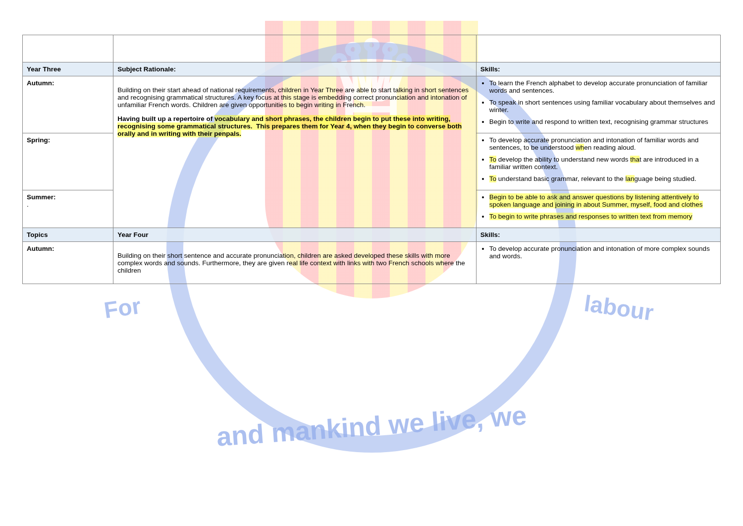♕
For
labour
and mankind we live, we
| Year Three | Subject Rationale: | Skills: |
| Autumn: | Building on their start ahead of national requirements, children in Year Three are able to start talking in short sentences and recognising grammatical structures. A key focus at this stage is embedding correct pronunciation and intonation of unfamiliar French words. Children are given opportunities to begin writing in French. Having built up a repertoire of vocabulary and short phrases, the children begin to put these into writing, recognising some grammatical structures. This prepares them for Year 4, when they begin to converse both orally and in writing with their penpals. | To learn the French alphabet to develop accurate pronunciation of familiar words and sentences. To speak in short sentences using familiar vocabulary about themselves and winter. Begin to write and respond to written text, recognising grammar structures |
| Spring: | To develop accurate pronunciation and intonation of familiar words and sentences, to be understood wh en reading aloud. To develop the ability to understand new words tha t are introduced in a familiar written context. To understand basic grammar, relevant to the lan guage being studied. |
| Summer: . | Begin to be able to ask and answer questions by listening attentively to spoken language and joining in about Summer, myself, food and clothes To begin to write phrases and responses to written text from memory |
| Topics | Year Four | Skills: |
| Autumn: | Building on their short sentence and accurate pronunciation, children are asked developed these skills with more complex words and sounds. Furthermore, they are given real life context with links with two French schools where the children | To develop accurate pronunciation and intonation of more complex sounds and words. |